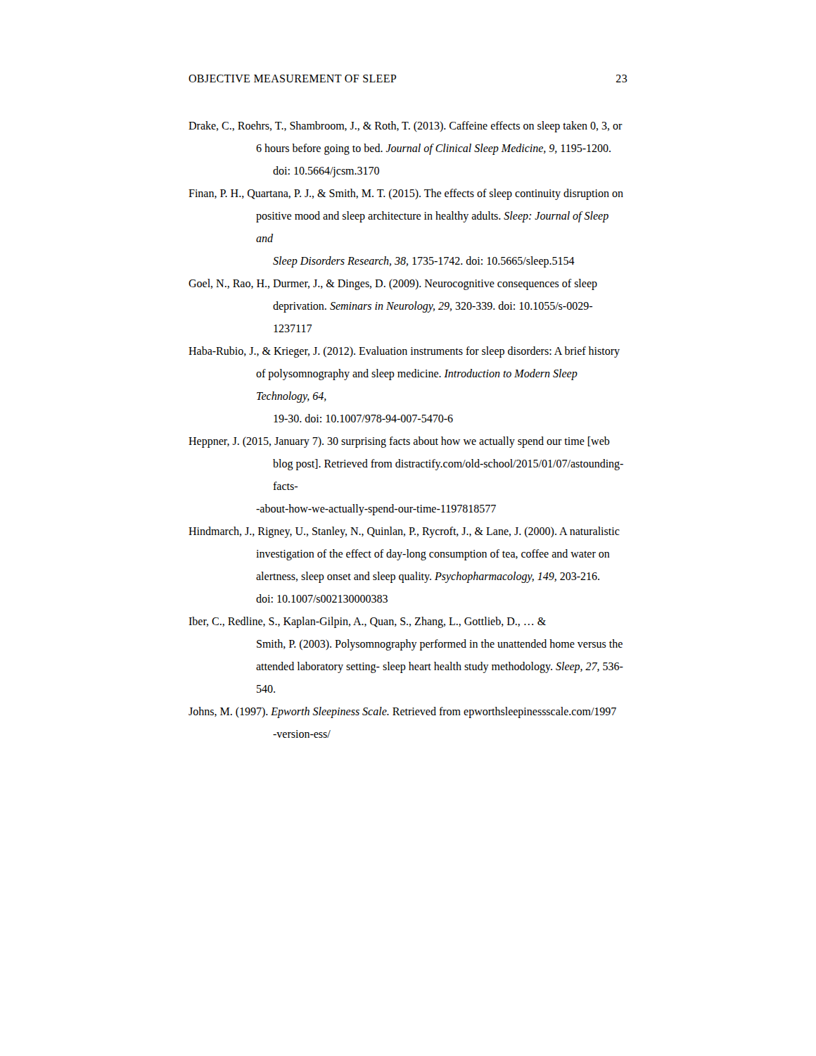Objective Measurement of Sleep 23
Drake, C., Roehrs, T., Shambroom, J., & Roth, T. (2013). Caffeine effects on sleep taken 0, 3, or 6 hours before going to bed. Journal of Clinical Sleep Medicine, 9, 1195-1200. doi: 10.5664/jcsm.3170
Finan, P. H., Quartana, P. J., & Smith, M. T. (2015). The effects of sleep continuity disruption on positive mood and sleep architecture in healthy adults. Sleep: Journal of Sleep and Sleep Disorders Research, 38, 1735-1742. doi: 10.5665/sleep.5154
Goel, N., Rao, H., Durmer, J., & Dinges, D. (2009). Neurocognitive consequences of sleep deprivation. Seminars in Neurology, 29, 320-339. doi: 10.1055/s-0029-1237117
Haba-Rubio, J., & Krieger, J. (2012). Evaluation instruments for sleep disorders: A brief history of polysomnography and sleep medicine. Introduction to Modern Sleep Technology, 64, 19-30. doi: 10.1007/978-94-007-5470-6
Heppner, J. (2015, January 7). 30 surprising facts about how we actually spend our time [web blog post]. Retrieved from distractify.com/old-school/2015/01/07/astounding-facts- -about-how-we-actually-spend-our-time-1197818577
Hindmarch, J., Rigney, U., Stanley, N., Quinlan, P., Rycroft, J., & Lane, J. (2000). A naturalistic investigation of the effect of day-long consumption of tea, coffee and water on alertness, sleep onset and sleep quality. Psychopharmacology, 149, 203-216. doi: 10.1007/s002130000383
Iber, C., Redline, S., Kaplan-Gilpin, A., Quan, S., Zhang, L., Gottlieb, D., … & Smith, P. (2003). Polysomnography performed in the unattended home versus the attended laboratory setting- sleep heart health study methodology. Sleep, 27, 536-540.
Johns, M. (1997). Epworth Sleepiness Scale. Retrieved from epworthsleepinessscale.com/1997 -version-ess/